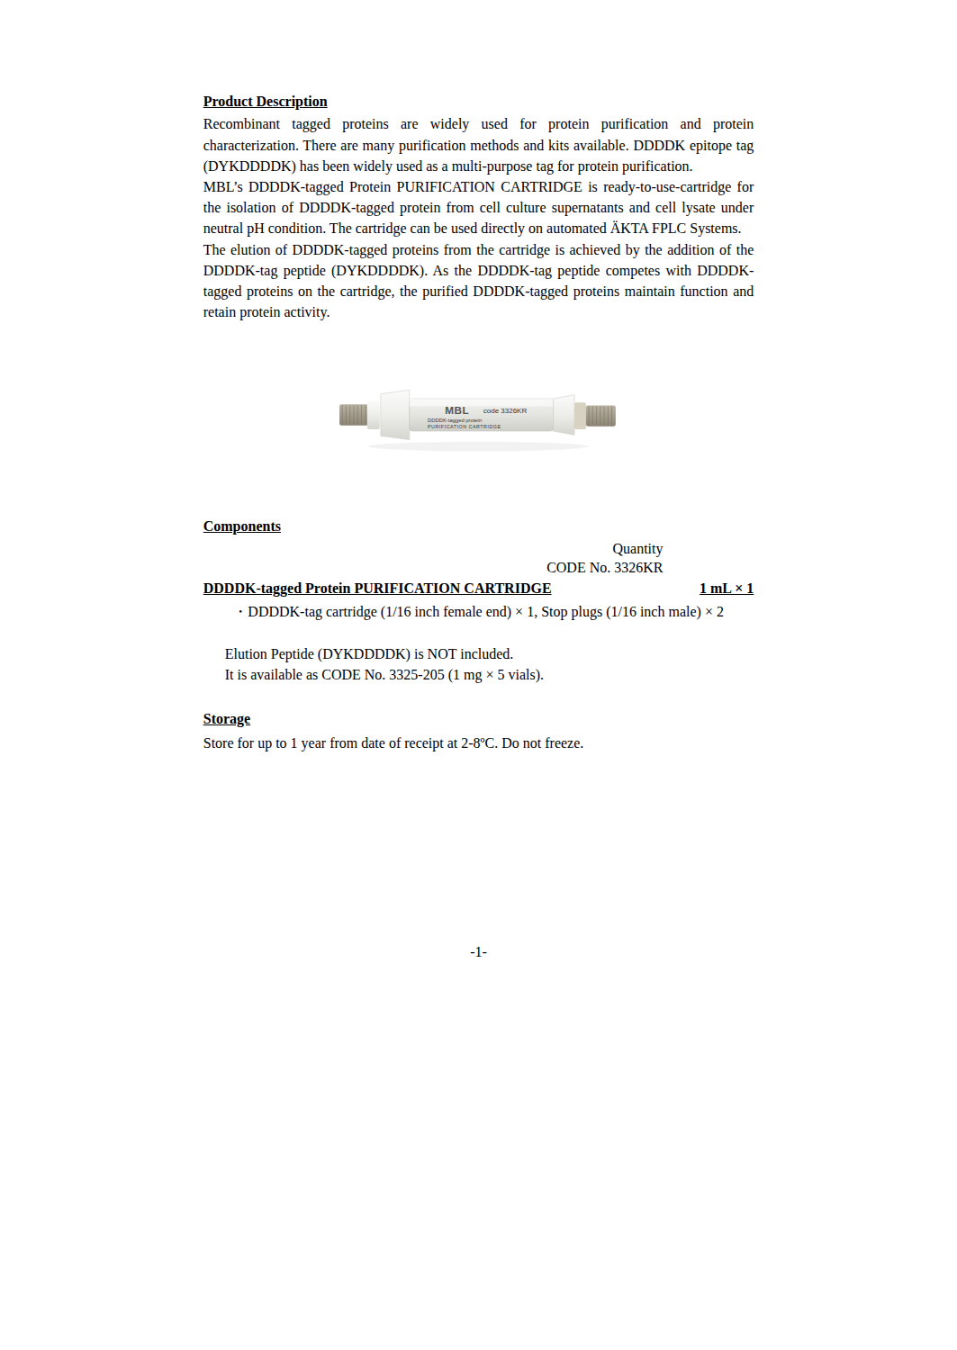Product Description
Recombinant tagged proteins are widely used for protein purification and protein characterization. There are many purification methods and kits available. DDDDK epitope tag (DYKDDDDK) has been widely used as a multi-purpose tag for protein purification.
MBL’s DDDDK-tagged Protein PURIFICATION CARTRIDGE is ready-to-use-cartridge for the isolation of DDDDK-tagged protein from cell culture supernatants and cell lysate under neutral pH condition. The cartridge can be used directly on automated ÄKTA FPLC Systems.
The elution of DDDDK-tagged proteins from the cartridge is achieved by the addition of the DDDDK-tag peptide (DYKDDDDK). As the DDDDK-tag peptide competes with DDDDK-tagged proteins on the cartridge, the purified DDDDK-tagged proteins maintain function and retain protein activity.
Components
Quantity
CODE No. 3326KR
| DDDDK-tagged Protein PURIFICATION CARTRIDGE | 1 mL × 1 |
・DDDDK-tag cartridge (1/16 inch female end) × 1, Stop plugs (1/16 inch male) × 2
Elution Peptide (DYKDDDDK) is NOT included.
It is available as CODE No. 3325-205 (1 mg × 5 vials).
Storage
Store for up to 1 year from date of receipt at 2-8ºC. Do not freeze.
-1-